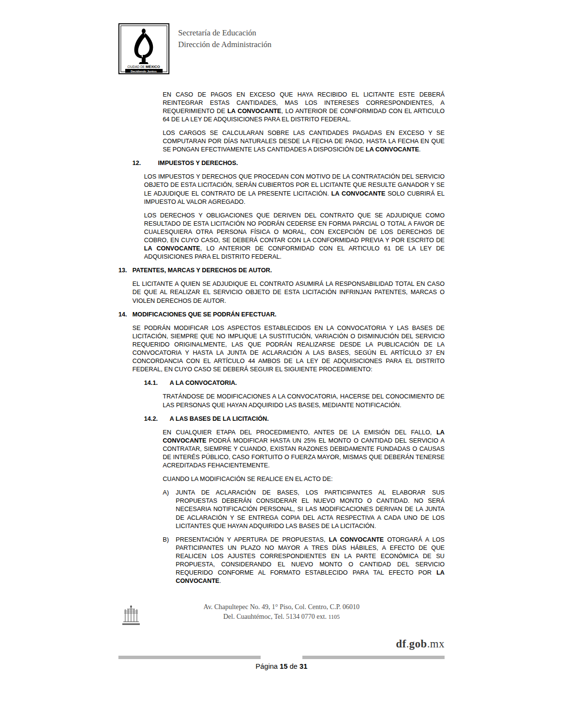CIUDAD DE MÉXICO Decidiendo Juntos
Secretaría de Educación
Dirección de Administración
EN CASO DE PAGOS EN EXCESO QUE HAYA RECIBIDO EL LICITANTE ESTE DEBERÁ REINTEGRAR ESTAS CANTIDADES, MAS LOS INTERESES CORRESPONDIENTES, A REQUERIMIENTO DE LA CONVOCANTE, LO ANTERIOR DE CONFORMIDAD CON EL ARTICULO 64 DE LA LEY DE ADQUISICIONES PARA EL DISTRITO FEDERAL.
LOS CARGOS SE CALCULARAN SOBRE LAS CANTIDADES PAGADAS EN EXCESO Y SE COMPUTARAN POR DÍAS NATURALES DESDE LA FECHA DE PAGO, HASTA LA FECHA EN QUE SE PONGAN EFECTIVAMENTE LAS CANTIDADES A DISPOSICIÓN DE LA CONVOCANTE.
12.
IMPUESTOS Y DERECHOS.
LOS IMPUESTOS Y DERECHOS QUE PROCEDAN CON MOTIVO DE LA CONTRATACIÓN DEL SERVICIO OBJETO DE ESTA LICITACIÓN, SERÁN CUBIERTOS POR EL LICITANTE QUE RESULTE GANADOR Y SE LE ADJUDIQUE EL CONTRATO DE LA PRESENTE LICITACIÓN. LA CONVOCANTE SOLO CUBRIRÁ EL IMPUESTO AL VALOR AGREGADO.
LOS DERECHOS Y OBLIGACIONES QUE DERIVEN DEL CONTRATO QUE SE ADJUDIQUE COMO RESULTADO DE ESTA LICITACIÓN NO PODRÁN CEDERSE EN FORMA PARCIAL O TOTAL A FAVOR DE CUALESQUIERA OTRA PERSONA FÍSICA O MORAL, CON EXCEPCIÓN DE LOS DERECHOS DE COBRO, EN CUYO CASO, SE DEBERÁ CONTAR CON LA CONFORMIDAD PREVIA Y POR ESCRITO DE LA CONVOCANTE, LO ANTERIOR DE CONFORMIDAD CON EL ARTICULO 61 DE LA LEY DE ADQUISICIONES PARA EL DISTRITO FEDERAL.
13.
PATENTES, MARCAS Y DERECHOS DE AUTOR.
EL LICITANTE A QUIEN SE ADJUDIQUE EL CONTRATO ASUMIRÁ LA RESPONSABILIDAD TOTAL EN CASO DE QUE AL REALIZAR EL SERVICIO OBJETO DE ESTA LICITACIÓN INFRINJAN PATENTES, MARCAS O VIOLEN DERECHOS DE AUTOR.
14.
MODIFICACIONES QUE SE PODRÁN EFECTUAR.
SE PODRÁN MODIFICAR LOS ASPECTOS ESTABLECIDOS EN LA CONVOCATORIA Y LAS BASES DE LICITACIÓN, SIEMPRE QUE NO IMPLIQUE LA SUSTITUCIÓN, VARIACIÓN O DISMINUCIÓN DEL SERVICIO REQUERIDO ORIGINALMENTE, LAS QUE PODRÁN REALIZARSE DESDE LA PUBLICACIÓN DE LA CONVOCATORIA Y HASTA LA JUNTA DE ACLARACIÓN A LAS BASES, SEGÚN EL ARTÍCULO 37 EN CONCORDANCIA CON EL ARTÍCULO 44 AMBOS DE LA LEY DE ADQUISICIONES PARA EL DISTRITO FEDERAL, EN CUYO CASO SE DEBERÁ SEGUIR EL SIGUIENTE PROCEDIMIENTO:
14.1.
A LA CONVOCATORIA.
TRATÁNDOSE DE MODIFICACIONES A LA CONVOCATORIA, HACERSE DEL CONOCIMIENTO DE LAS PERSONAS QUE HAYAN ADQUIRIDO LAS BASES, MEDIANTE NOTIFICACIÓN.
14.2.
A LAS BASES DE LA LICITACIÓN.
EN CUALQUIER ETAPA DEL PROCEDIMIENTO, ANTES DE LA EMISIÓN DEL FALLO, LA CONVOCANTE PODRÁ MODIFICAR HASTA UN 25% EL MONTO O CANTIDAD DEL SERVICIO A CONTRATAR, SIEMPRE Y CUANDO, EXISTAN RAZONES DEBIDAMENTE FUNDADAS O CAUSAS DE INTERÉS PÚBLICO, CASO FORTUITO O FUERZA MAYOR, MISMAS QUE DEBERÁN TENERSE ACREDITADAS FEHACIENTEMENTE.
CUANDO LA MODIFICACIÓN SE REALICE EN EL ACTO DE:
A)
JUNTA DE ACLARACIÓN DE BASES, LOS PARTICIPANTES AL ELABORAR SUS PROPUESTAS DEBERÁN CONSIDERAR EL NUEVO MONTO O CANTIDAD. NO SERÁ NECESARIA NOTIFICACIÓN PERSONAL, SI LAS MODIFICACIONES DERIVAN DE LA JUNTA DE ACLARACIÓN Y SE ENTREGA COPIA DEL ACTA RESPECTIVA A CADA UNO DE LOS LICITANTES QUE HAYAN ADQUIRIDO LAS BASES DE LA LICITACIÓN.
B)
PRESENTACIÓN Y APERTURA DE PROPUESTAS, LA CONVOCANTE OTORGARÁ A LOS PARTICIPANTES UN PLAZO NO MAYOR A TRES DÍAS HÁBILES, A EFECTO DE QUE REALICEN LOS AJUSTES CORRESPONDIENTES EN LA PARTE ECONÓMICA DE SU PROPUESTA, CONSIDERANDO EL NUEVO MONTO O CANTIDAD DEL SERVICIO REQUERIDO CONFORME AL FORMATO ESTABLECIDO PARA TAL EFECTO POR LA CONVOCANTE.
Av. Chapultepec No. 49, 1° Piso, Col. Centro, C.P. 06010
Del. Cuauhtémoc, Tel. 5134 0770 ext. 1105
df.gob.mx
Página 15 de 31